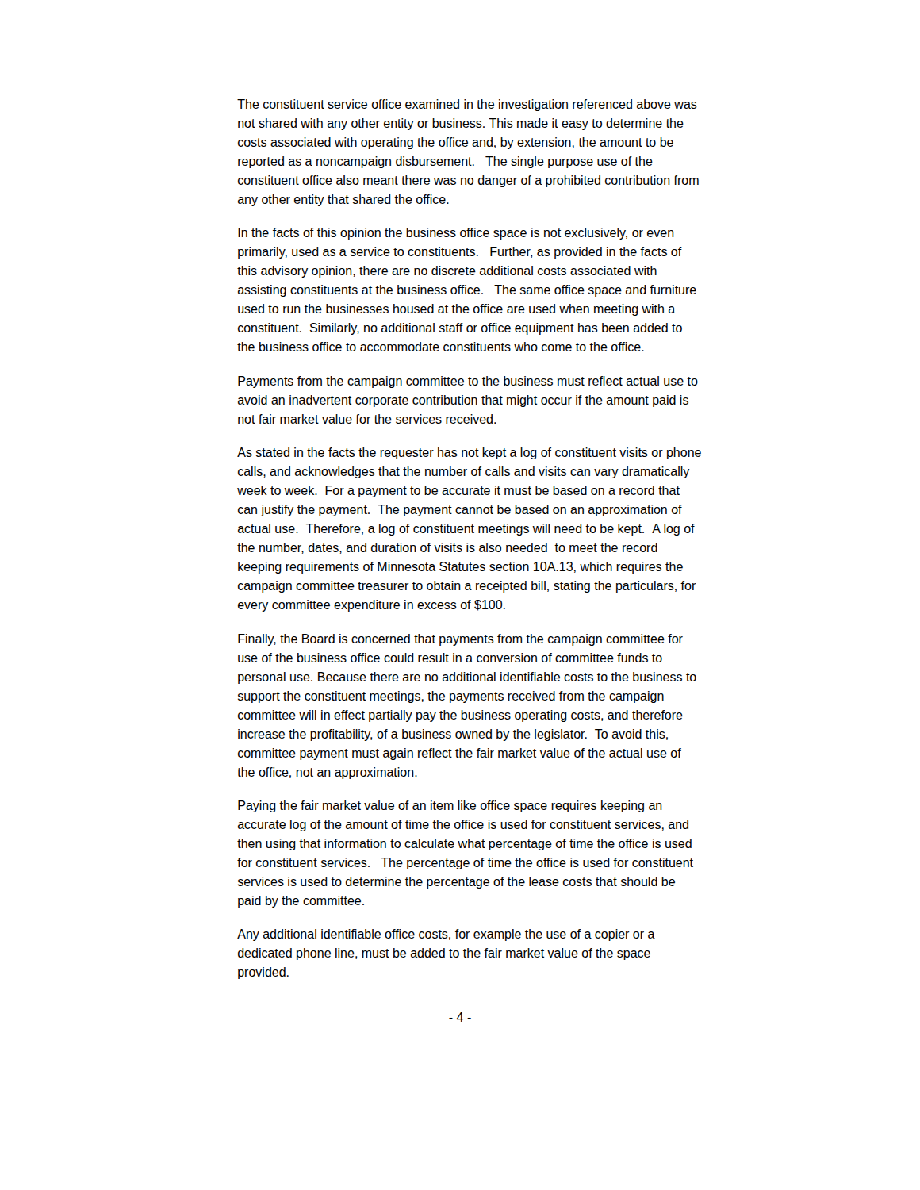The constituent service office examined in the investigation referenced above was not shared with any other entity or business. This made it easy to determine the costs associated with operating the office and, by extension, the amount to be reported as a noncampaign disbursement. The single purpose use of the constituent office also meant there was no danger of a prohibited contribution from any other entity that shared the office.
In the facts of this opinion the business office space is not exclusively, or even primarily, used as a service to constituents. Further, as provided in the facts of this advisory opinion, there are no discrete additional costs associated with assisting constituents at the business office. The same office space and furniture used to run the businesses housed at the office are used when meeting with a constituent. Similarly, no additional staff or office equipment has been added to the business office to accommodate constituents who come to the office.
Payments from the campaign committee to the business must reflect actual use to avoid an inadvertent corporate contribution that might occur if the amount paid is not fair market value for the services received.
As stated in the facts the requester has not kept a log of constituent visits or phone calls, and acknowledges that the number of calls and visits can vary dramatically week to week. For a payment to be accurate it must be based on a record that can justify the payment. The payment cannot be based on an approximation of actual use. Therefore, a log of constituent meetings will need to be kept. A log of the number, dates, and duration of visits is also needed to meet the record keeping requirements of Minnesota Statutes section 10A.13, which requires the campaign committee treasurer to obtain a receipted bill, stating the particulars, for every committee expenditure in excess of $100.
Finally, the Board is concerned that payments from the campaign committee for use of the business office could result in a conversion of committee funds to personal use. Because there are no additional identifiable costs to the business to support the constituent meetings, the payments received from the campaign committee will in effect partially pay the business operating costs, and therefore increase the profitability, of a business owned by the legislator. To avoid this, committee payment must again reflect the fair market value of the actual use of the office, not an approximation.
Paying the fair market value of an item like office space requires keeping an accurate log of the amount of time the office is used for constituent services, and then using that information to calculate what percentage of time the office is used for constituent services. The percentage of time the office is used for constituent services is used to determine the percentage of the lease costs that should be paid by the committee.
Any additional identifiable office costs, for example the use of a copier or a dedicated phone line, must be added to the fair market value of the space provided.
- 4 -